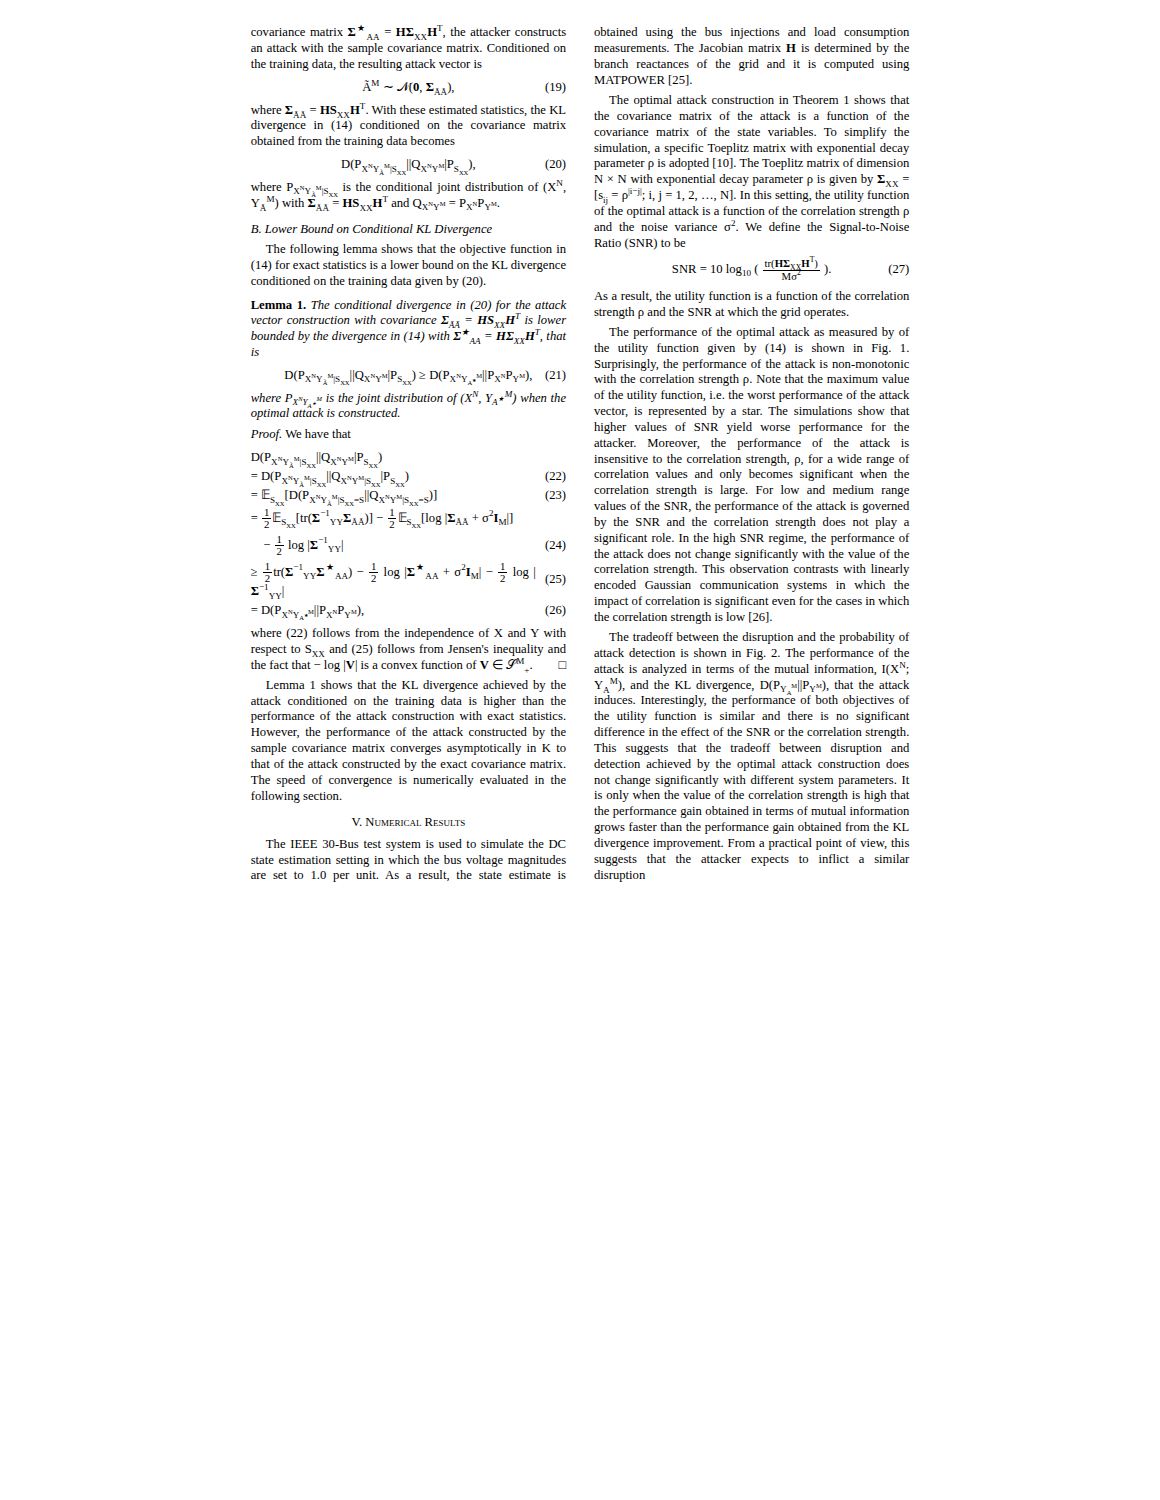covariance matrix Σ★AA = HΣXXHT, the attacker constructs an attack with the sample covariance matrix. Conditioned on the training data, the resulting attack vector is
ÃM ∼ 𝒩(0, ΣÃÃ), (19)
where ΣÃÃ = HSXXHT. With these estimated statistics, the KL divergence in (14) conditioned on the covariance matrix obtained from the training data becomes
D(PXNYÃM|SXX||QXNYM|PSXX), (20)
where PXNYÃM|SXX is the conditional joint distribution of (XN, YÃM) with ΣÃÃ = HSXXHT and QXNYM = PXNPYM.
B. Lower Bound on Conditional KL Divergence
The following lemma shows that the objective function in (14) for exact statistics is a lower bound on the KL divergence conditioned on the training data given by (20).
Lemma 1. The conditional divergence in (20) for the attack vector construction with covariance ΣÃÃ = HSXXHT is lower bounded by the divergence in (14) with Σ★AA = HΣXXHT, that is
D(PXNYÃM|SXX||QXNYM|PSXX) ≥ D(PXNYA★M||PXNPYM), (21)
where PXNYA★M is the joint distribution of (XN, YA★M) when the optimal attack is constructed.
Proof. We have that
D(PXNYÃM|SXX||QXNYM|PSXX) = D(PXNYÃM|SXX||QXNYM|SXX|PSXX)(22) = 𝔼SXX[D(PXNYÃM|SXX=S||QXNYM|SXX=S)](23) = 12 𝔼SXX[tr(Σ−1YYΣÃÃ)] − 12 𝔼SXX[log |ΣÃÃ + σ2IM|] − 12 log |Σ−1YY|(24) ≥ 12tr(Σ−1YYΣ★AA) − 12 log |Σ★AA + σ2IM| − 12 log |Σ−1YY|(25) = D(PXNYA★M||PXNPYM),(26)
where (22) follows from the independence of X and Y with respect to SXX and (25) follows from Jensen's inequality and the fact that − log |V| is a convex function of V ∈ 𝒮M+. □
Lemma 1 shows that the KL divergence achieved by the attack conditioned on the training data is higher than the performance of the attack construction with exact statistics. However, the performance of the attack constructed by the sample covariance matrix converges asymptotically in K to that of the attack constructed by the exact covariance matrix. The speed of convergence is numerically evaluated in the following section.
V. Numerical Results
The IEEE 30-Bus test system is used to simulate the DC state estimation setting in which the bus voltage magnitudes are set to 1.0 per unit. As a result, the state estimate is obtained using the bus injections and load consumption measurements. The Jacobian matrix H is determined by the branch reactances of the grid and it is computed using MATPOWER [25].
The optimal attack construction in Theorem 1 shows that the covariance matrix of the attack is a function of the covariance matrix of the state variables. To simplify the simulation, a specific Toeplitz matrix with exponential decay parameter ρ is adopted [10]. The Toeplitz matrix of dimension N × N with exponential decay parameter ρ is given by ΣXX = [sij = ρ|i−j|; i, j = 1, 2, …, N]. In this setting, the utility function of the optimal attack is a function of the correlation strength ρ and the noise variance σ2. We define the Signal-to-Noise Ratio (SNR) to be
SNR = 10 log10 ( tr(HΣXXHT) Mσ2 ). (27)
As a result, the utility function is a function of the correlation strength ρ and the SNR at which the grid operates.
The performance of the optimal attack as measured by of the utility function given by (14) is shown in Fig. 1. Surprisingly, the performance of the attack is non-monotonic with the correlation strength ρ. Note that the maximum value of the utility function, i.e. the worst performance of the attack vector, is represented by a star. The simulations show that higher values of SNR yield worse performance for the attacker. Moreover, the performance of the attack is insensitive to the correlation strength, ρ, for a wide range of correlation values and only becomes significant when the correlation strength is large. For low and medium range values of the SNR, the performance of the attack is governed by the SNR and the correlation strength does not play a significant role. In the high SNR regime, the performance of the attack does not change significantly with the value of the correlation strength. This observation contrasts with linearly encoded Gaussian communication systems in which the impact of correlation is significant even for the cases in which the correlation strength is low [26].
The tradeoff between the disruption and the probability of attack detection is shown in Fig. 2. The performance of the attack is analyzed in terms of the mutual information, I(XN; YAM), and the KL divergence, D(PYAM||PYM), that the attack induces. Interestingly, the performance of both objectives of the utility function is similar and there is no significant difference in the effect of the SNR or the correlation strength. This suggests that the tradeoff between disruption and detection achieved by the optimal attack construction does not change significantly with different system parameters. It is only when the value of the correlation strength is high that the performance gain obtained in terms of mutual information grows faster than the performance gain obtained from the KL divergence improvement. From a practical point of view, this suggests that the attacker expects to inflict a similar disruption